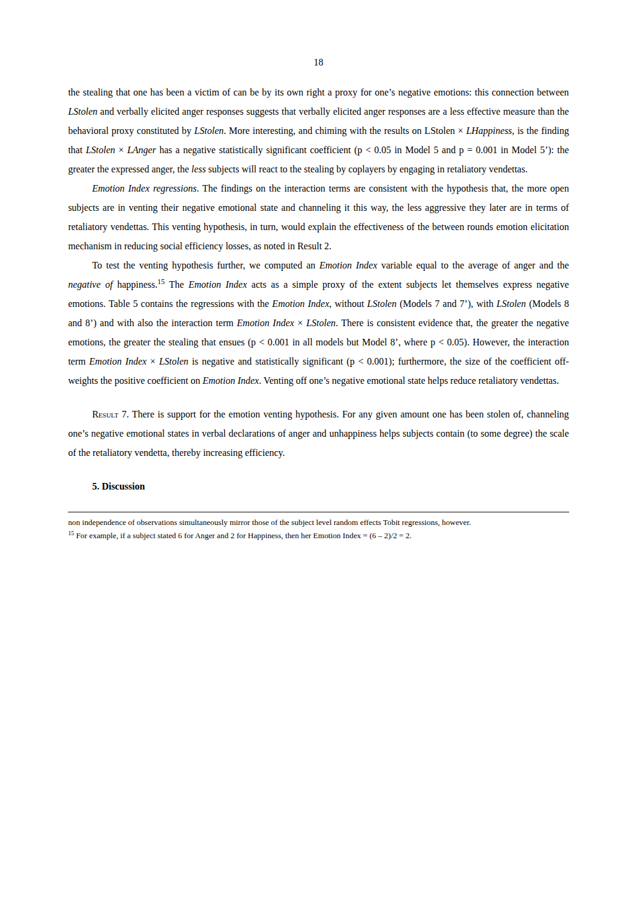18
the stealing that one has been a victim of can be by its own right a proxy for one’s negative emotions: this connection between LStolen and verbally elicited anger responses suggests that verbally elicited anger responses are a less effective measure than the behavioral proxy constituted by LStolen. More interesting, and chiming with the results on LStolen × LHappiness, is the finding that LStolen × LAnger has a negative statistically significant coefficient (p < 0.05 in Model 5 and p = 0.001 in Model 5’): the greater the expressed anger, the less subjects will react to the stealing by coplayers by engaging in retaliatory vendettas.
Emotion Index regressions. The findings on the interaction terms are consistent with the hypothesis that, the more open subjects are in venting their negative emotional state and channeling it this way, the less aggressive they later are in terms of retaliatory vendettas. This venting hypothesis, in turn, would explain the effectiveness of the between rounds emotion elicitation mechanism in reducing social efficiency losses, as noted in Result 2.
To test the venting hypothesis further, we computed an Emotion Index variable equal to the average of anger and the negative of happiness.15 The Emotion Index acts as a simple proxy of the extent subjects let themselves express negative emotions. Table 5 contains the regressions with the Emotion Index, without LStolen (Models 7 and 7’), with LStolen (Models 8 and 8’) and with also the interaction term Emotion Index × LStolen. There is consistent evidence that, the greater the negative emotions, the greater the stealing that ensues (p < 0.001 in all models but Model 8’, where p < 0.05). However, the interaction term Emotion Index × LStolen is negative and statistically significant (p < 0.001); furthermore, the size of the coefficient off-weights the positive coefficient on Emotion Index. Venting off one’s negative emotional state helps reduce retaliatory vendettas.
Result 7. There is support for the emotion venting hypothesis. For any given amount one has been stolen of, channeling one’s negative emotional states in verbal declarations of anger and unhappiness helps subjects contain (to some degree) the scale of the retaliatory vendetta, thereby increasing efficiency.
5. Discussion
non independence of observations simultaneously mirror those of the subject level random effects Tobit regressions, however.
15 For example, if a subject stated 6 for Anger and 2 for Happiness, then her Emotion Index = (6 – 2)/2 = 2.